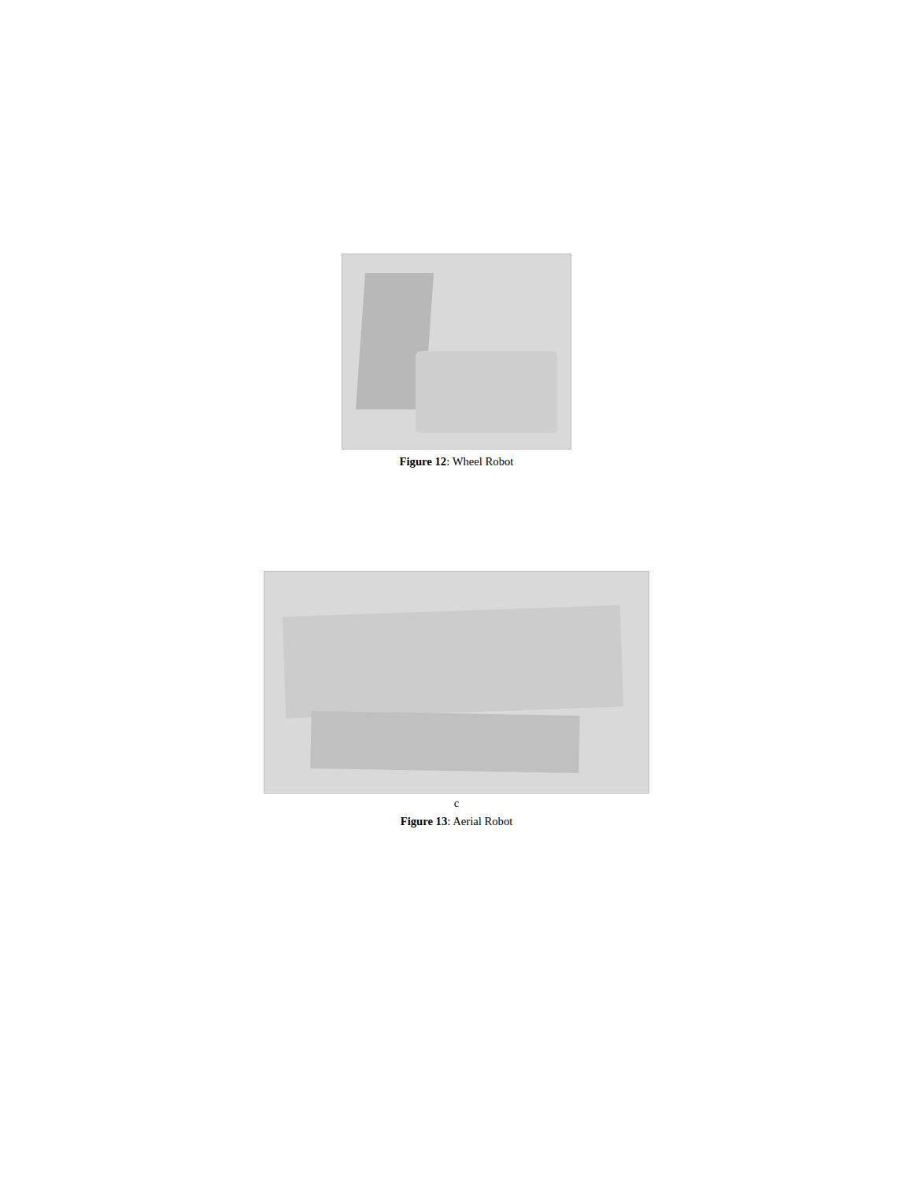Figure 12: Wheel Robot
c
Figure 13: Aerial Robot